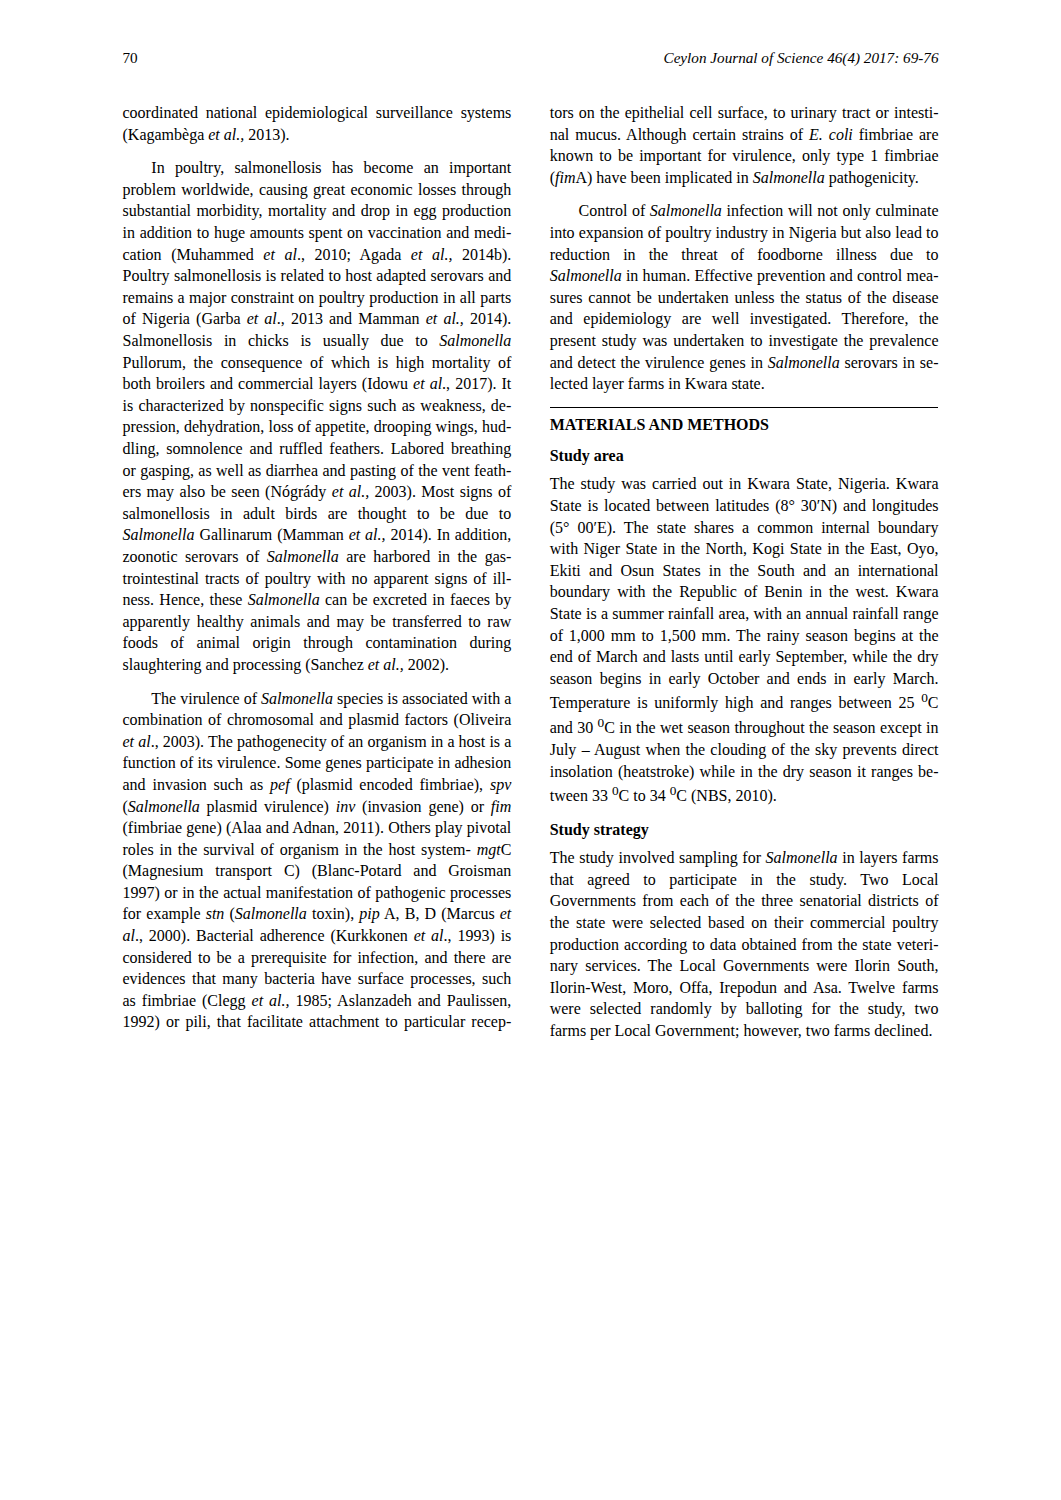70 Ceylon Journal of Science 46(4) 2017: 69-76
coordinated national epidemiological surveillance systems (Kagambèga et al., 2013).
In poultry, salmonellosis has become an important problem worldwide, causing great economic losses through substantial morbidity, mortality and drop in egg production in addition to huge amounts spent on vaccination and medication (Muhammed et al., 2010; Agada et al., 2014b). Poultry salmonellosis is related to host adapted serovars and remains a major constraint on poultry production in all parts of Nigeria (Garba et al., 2013 and Mamman et al., 2014). Salmonellosis in chicks is usually due to Salmonella Pullorum, the consequence of which is high mortality of both broilers and commercial layers (Idowu et al., 2017). It is characterized by nonspecific signs such as weakness, depression, dehydration, loss of appetite, drooping wings, huddling, somnolence and ruffled feathers. Labored breathing or gasping, as well as diarrhea and pasting of the vent feathers may also be seen (Nógrády et al., 2003). Most signs of salmonellosis in adult birds are thought to be due to Salmonella Gallinarum (Mamman et al., 2014). In addition, zoonotic serovars of Salmonella are harbored in the gastrointestinal tracts of poultry with no apparent signs of illness. Hence, these Salmonella can be excreted in faeces by apparently healthy animals and may be transferred to raw foods of animal origin through contamination during slaughtering and processing (Sanchez et al., 2002).
The virulence of Salmonella species is associated with a combination of chromosomal and plasmid factors (Oliveira et al., 2003). The pathogenecity of an organism in a host is a function of its virulence. Some genes participate in adhesion and invasion such as pef (plasmid encoded fimbriae), spv (Salmonella plasmid virulence) inv (invasion gene) or fim (fimbriae gene) (Alaa and Adnan, 2011). Others play pivotal roles in the survival of organism in the host system- mgt C (Magnesium transport C) (Blanc-Potard and Groisman 1997) or in the actual manifestation of pathogenic processes for example stn (Salmonella toxin), pip A, B, D (Marcus et al., 2000). Bacterial adherence (Kurkkonen et al., 1993) is considered to be a prerequisite for infection, and there are evidences that many bacteria have surface processes, such as fimbriae (Clegg et al., 1985; Aslanzadeh and Paulissen, 1992) or pili, that facilitate attachment to particular receptors on the epithelial cell surface, to urinary tract or intestinal mucus. Although certain strains of E. coli fimbriae are known to be important for virulence, only type 1 fimbriae (fim A) have been implicated in Salmonella pathogenicity.
Control of Salmonella infection will not only culminate into expansion of poultry industry in Nigeria but also lead to reduction in the threat of foodborne illness due to Salmonella in human. Effective prevention and control measures cannot be undertaken unless the status of the disease and epidemiology are well investigated. Therefore, the present study was undertaken to investigate the prevalence and detect the virulence genes in Salmonella serovars in selected layer farms in Kwara state.
Materials and Methods
Study area
The study was carried out in Kwara State, Nigeria. Kwara State is located between latitudes (8° 30′N) and longitudes (5° 00′E). The state shares a common internal boundary with Niger State in the North, Kogi State in the East, Oyo, Ekiti and Osun States in the South and an international boundary with the Republic of Benin in the west. Kwara State is a summer rainfall area, with an annual rainfall range of 1,000 mm to 1,500 mm. The rainy season begins at the end of March and lasts until early September, while the dry season begins in early October and ends in early March. Temperature is uniformly high and ranges between 25 0C and 30 0C in the wet season throughout the season except in July – August when the clouding of the sky prevents direct insolation (heatstroke) while in the dry season it ranges between 33 0C to 34 0C (NBS, 2010).
Study strategy
The study involved sampling for Salmonella in layers farms that agreed to participate in the study. Two Local Governments from each of the three senatorial districts of the state were selected based on their commercial poultry production according to data obtained from the state veterinary services. The Local Governments were Ilorin South, Ilorin-West, Moro, Offa, Irepodun and Asa. Twelve farms were selected randomly by balloting for the study, two farms per Local Government; however, two farms declined.